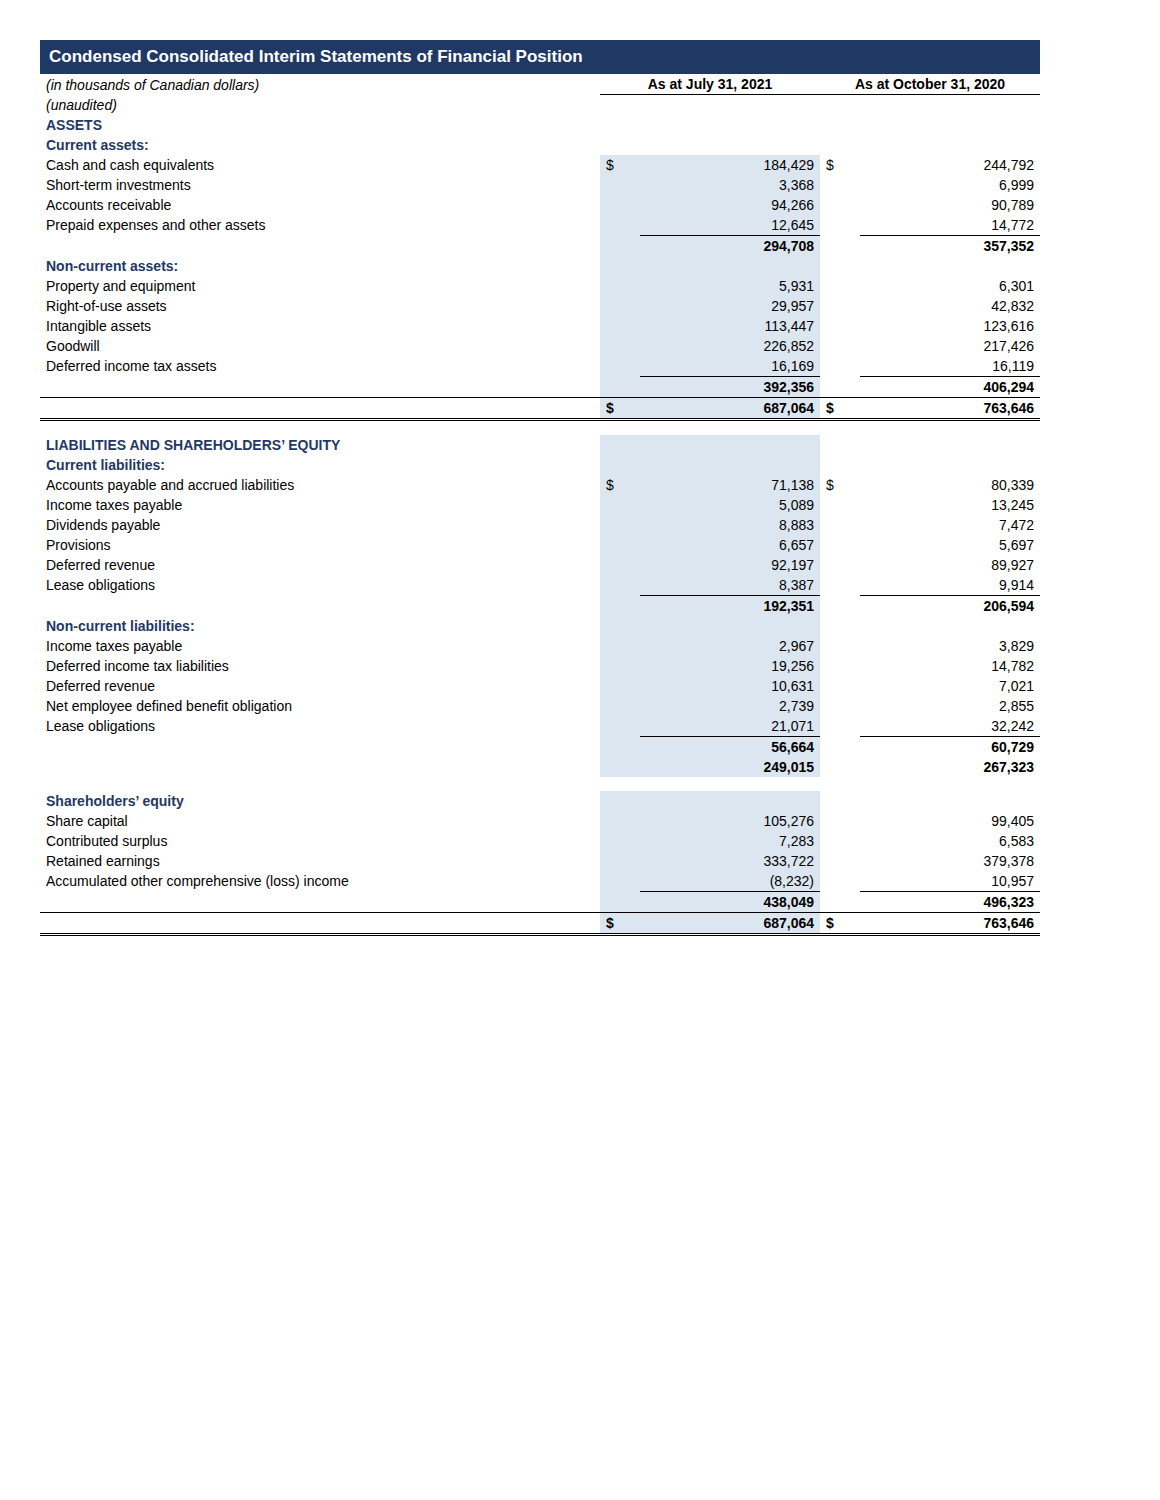Condensed Consolidated Interim Statements of Financial Position
| (in thousands of Canadian dollars) | As at July 31, 2021 | As at October 31, 2020 |
| (unaudited) | | | | |
| ASSETS | | | | |
| Current assets: | | | | |
| Cash and cash equivalents | $ | 184,429 | $ | 244,792 |
| Short-term investments | | 3,368 | | 6,999 |
| Accounts receivable | | 94,266 | | 90,789 |
| Prepaid expenses and other assets | | 12,645 | | 14,772 |
| | | 294,708 | | 357,352 |
| Non-current assets: | | | | |
| Property and equipment | | 5,931 | | 6,301 |
| Right-of-use assets | | 29,957 | | 42,832 |
| Intangible assets | | 113,447 | | 123,616 |
| Goodwill | | 226,852 | | 217,426 |
| Deferred income tax assets | | 16,169 | | 16,119 |
| | | 392,356 | | 406,294 |
| | $ | 687,064 | $ | 763,646 |
| LIABILITIES AND SHAREHOLDERS’ EQUITY | | | | |
| Current liabilities: | | | | |
| Accounts payable and accrued liabilities | $ | 71,138 | $ | 80,339 |
| Income taxes payable | | 5,089 | | 13,245 |
| Dividends payable | | 8,883 | | 7,472 |
| Provisions | | 6,657 | | 5,697 |
| Deferred revenue | | 92,197 | | 89,927 |
| Lease obligations | | 8,387 | | 9,914 |
| | | 192,351 | | 206,594 |
| Non-current liabilities: | | | | |
| Income taxes payable | | 2,967 | | 3,829 |
| Deferred income tax liabilities | | 19,256 | | 14,782 |
| Deferred revenue | | 10,631 | | 7,021 |
| Net employee defined benefit obligation | | 2,739 | | 2,855 |
| Lease obligations | | 21,071 | | 32,242 |
| | | 56,664 | | 60,729 |
| | | 249,015 | | 267,323 |
| Shareholders’ equity | | | | |
| Share capital | | 105,276 | | 99,405 |
| Contributed surplus | | 7,283 | | 6,583 |
| Retained earnings | | 333,722 | | 379,378 |
| Accumulated other comprehensive (loss) income | | (8,232) | | 10,957 |
| | | 438,049 | | 496,323 |
| | $ | 687,064 | $ | 763,646 |